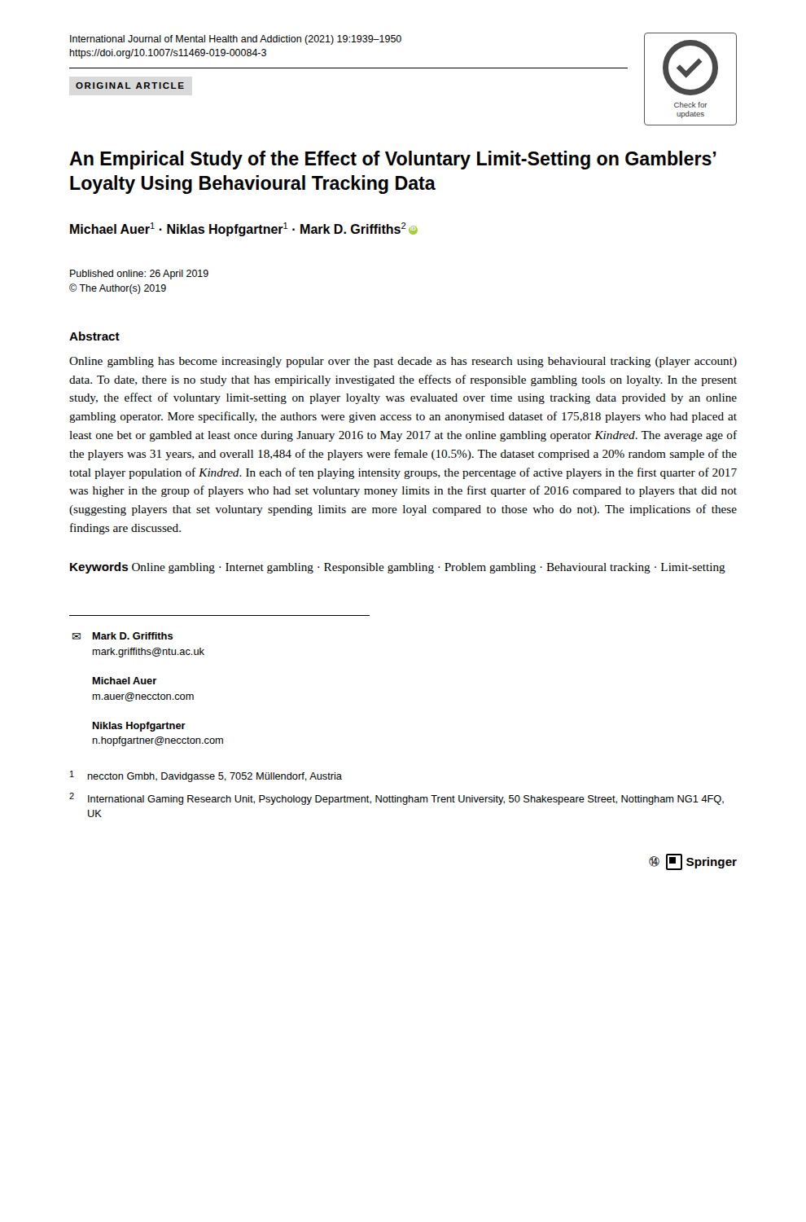International Journal of Mental Health and Addiction (2021) 19:1939–1950
https://doi.org/10.1007/s11469-019-00084-3
ORIGINAL ARTICLE
Check for
updates
An Empirical Study of the Effect of Voluntary Limit-Setting on Gamblers’ Loyalty Using Behavioural Tracking Data
Michael Auer1 · Niklas Hopfgartner1 · Mark D. Griffiths2
Published online: 26 April 2019
© The Author(s) 2019
Abstract
Online gambling has become increasingly popular over the past decade as has research using behavioural tracking (player account) data. To date, there is no study that has empirically investigated the effects of responsible gambling tools on loyalty. In the present study, the effect of voluntary limit-setting on player loyalty was evaluated over time using tracking data provided by an online gambling operator. More specifically, the authors were given access to an anonymised dataset of 175,818 players who had placed at least one bet or gambled at least once during January 2016 to May 2017 at the online gambling operator Kindred. The average age of the players was 31 years, and overall 18,484 of the players were female (10.5%). The dataset comprised a 20% random sample of the total player population of Kindred. In each of ten playing intensity groups, the percentage of active players in the first quarter of 2017 was higher in the group of players who had set voluntary money limits in the first quarter of 2016 compared to players that did not (suggesting players that set voluntary spending limits are more loyal compared to those who do not). The implications of these findings are discussed.
Keywords Online gambling · Internet gambling · Responsible gambling · Problem gambling · Behavioural tracking · Limit-setting
✉
Mark D. Griffiths
mark.griffiths@ntu.ac.uk
Michael Auer
m.auer@neccton.com
Niklas Hopfgartner
n.hopfgartner@neccton.com
neccton Gmbh, Davidgasse 5, 7052 Müllendorf, Austria
International Gaming Research Unit, Psychology Department, Nottingham Trent University, 50 Shakespeare Street, Nottingham NG1 4FQ, UK
⑭ Springer